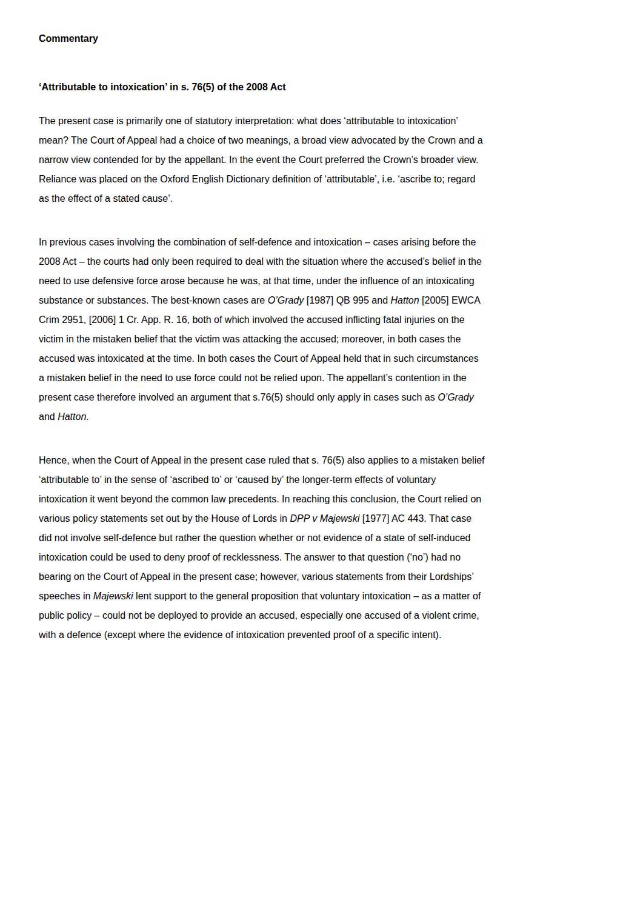Commentary
‘Attributable to intoxication’ in s. 76(5) of the 2008 Act
The present case is primarily one of statutory interpretation: what does ‘attributable to intoxication’ mean? The Court of Appeal had a choice of two meanings, a broad view advocated by the Crown and a narrow view contended for by the appellant. In the event the Court preferred the Crown’s broader view. Reliance was placed on the Oxford English Dictionary definition of ‘attributable’, i.e. ‘ascribe to; regard as the effect of a stated cause’.
In previous cases involving the combination of self-defence and intoxication – cases arising before the 2008 Act – the courts had only been required to deal with the situation where the accused’s belief in the need to use defensive force arose because he was, at that time, under the influence of an intoxicating substance or substances. The best-known cases are O’Grady [1987] QB 995 and Hatton [2005] EWCA Crim 2951, [2006] 1 Cr. App. R. 16, both of which involved the accused inflicting fatal injuries on the victim in the mistaken belief that the victim was attacking the accused; moreover, in both cases the accused was intoxicated at the time. In both cases the Court of Appeal held that in such circumstances a mistaken belief in the need to use force could not be relied upon. The appellant’s contention in the present case therefore involved an argument that s.76(5) should only apply in cases such as O’Grady and Hatton.
Hence, when the Court of Appeal in the present case ruled that s. 76(5) also applies to a mistaken belief ‘attributable to’ in the sense of ‘ascribed to’ or ‘caused by’ the longer-term effects of voluntary intoxication it went beyond the common law precedents. In reaching this conclusion, the Court relied on various policy statements set out by the House of Lords in DPP v Majewski [1977] AC 443. That case did not involve self-defence but rather the question whether or not evidence of a state of self-induced intoxication could be used to deny proof of recklessness. The answer to that question (‘no’) had no bearing on the Court of Appeal in the present case; however, various statements from their Lordships’ speeches in Majewski lent support to the general proposition that voluntary intoxication – as a matter of public policy – could not be deployed to provide an accused, especially one accused of a violent crime, with a defence (except where the evidence of intoxication prevented proof of a specific intent).